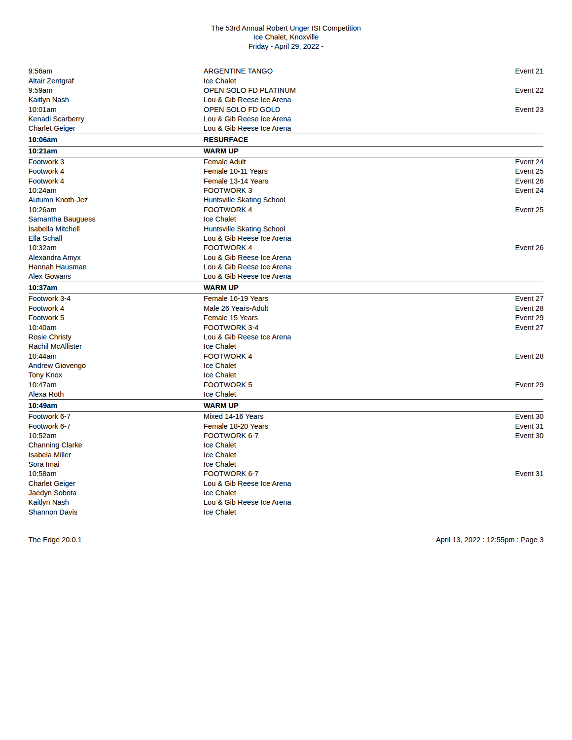The 53rd Annual Robert Unger ISI Competition
Ice Chalet, Knoxville
Friday - April 29, 2022 -
| 9:56am | ARGENTINE TANGO | Event 21 |
| Altair Zentgraf | Ice Chalet | |
| 9:59am | OPEN SOLO FD PLATINUM | Event 22 |
| Kaitlyn Nash | Lou & Gib Reese Ice Arena | |
| 10:01am | OPEN SOLO FD GOLD | Event 23 |
| Kenadi Scarberry | Lou & Gib Reese Ice Arena | |
| Charlet Geiger | Lou & Gib Reese Ice Arena | |
| 10:06am | RESURFACE | |
| 10:21am | WARM UP | |
| Footwork 3 | Female Adult | Event 24 |
| Footwork 4 | Female 10-11 Years | Event 25 |
| Footwork 4 | Female 13-14 Years | Event 26 |
| 10:24am | FOOTWORK 3 | Event 24 |
| Autumn Knoth-Jez | Huntsville Skating School | |
| 10:26am | FOOTWORK 4 | Event 25 |
| Samantha Bauguess | Ice Chalet | |
| Isabella Mitchell | Huntsville Skating School | |
| Ella Schall | Lou & Gib Reese Ice Arena | |
| 10:32am | FOOTWORK 4 | Event 26 |
| Alexandra Amyx | Lou & Gib Reese Ice Arena | |
| Hannah Hausman | Lou & Gib Reese Ice Arena | |
| Alex Gowans | Lou & Gib Reese Ice Arena | |
| 10:37am | WARM UP | |
| Footwork 3-4 | Female 16-19 Years | Event 27 |
| Footwork 4 | Male 26 Years-Adult | Event 28 |
| Footwork 5 | Female 15 Years | Event 29 |
| 10:40am | FOOTWORK 3-4 | Event 27 |
| Rosie Christy | Lou & Gib Reese Ice Arena | |
| Rachil McAllister | Ice Chalet | |
| 10:44am | FOOTWORK 4 | Event 28 |
| Andrew Giovengo | Ice Chalet | |
| Tony Knox | Ice Chalet | |
| 10:47am | FOOTWORK 5 | Event 29 |
| Alexa Roth | Ice Chalet | |
| 10:49am | WARM UP | |
| Footwork 6-7 | Mixed 14-16 Years | Event 30 |
| Footwork 6-7 | Female 18-20 Years | Event 31 |
| 10:52am | FOOTWORK 6-7 | Event 30 |
| Channing Clarke | Ice Chalet | |
| Isabela Miller | Ice Chalet | |
| Sora Imai | Ice Chalet | |
| 10:58am | FOOTWORK 6-7 | Event 31 |
| Charlet Geiger | Lou & Gib Reese Ice Arena | |
| Jaedyn Sobota | Ice Chalet | |
| Kaitlyn Nash | Lou & Gib Reese Ice Arena | |
| Shannon Davis | Ice Chalet | |
The Edge 20.0.1
April 13, 2022 : 12:55pm : Page 3